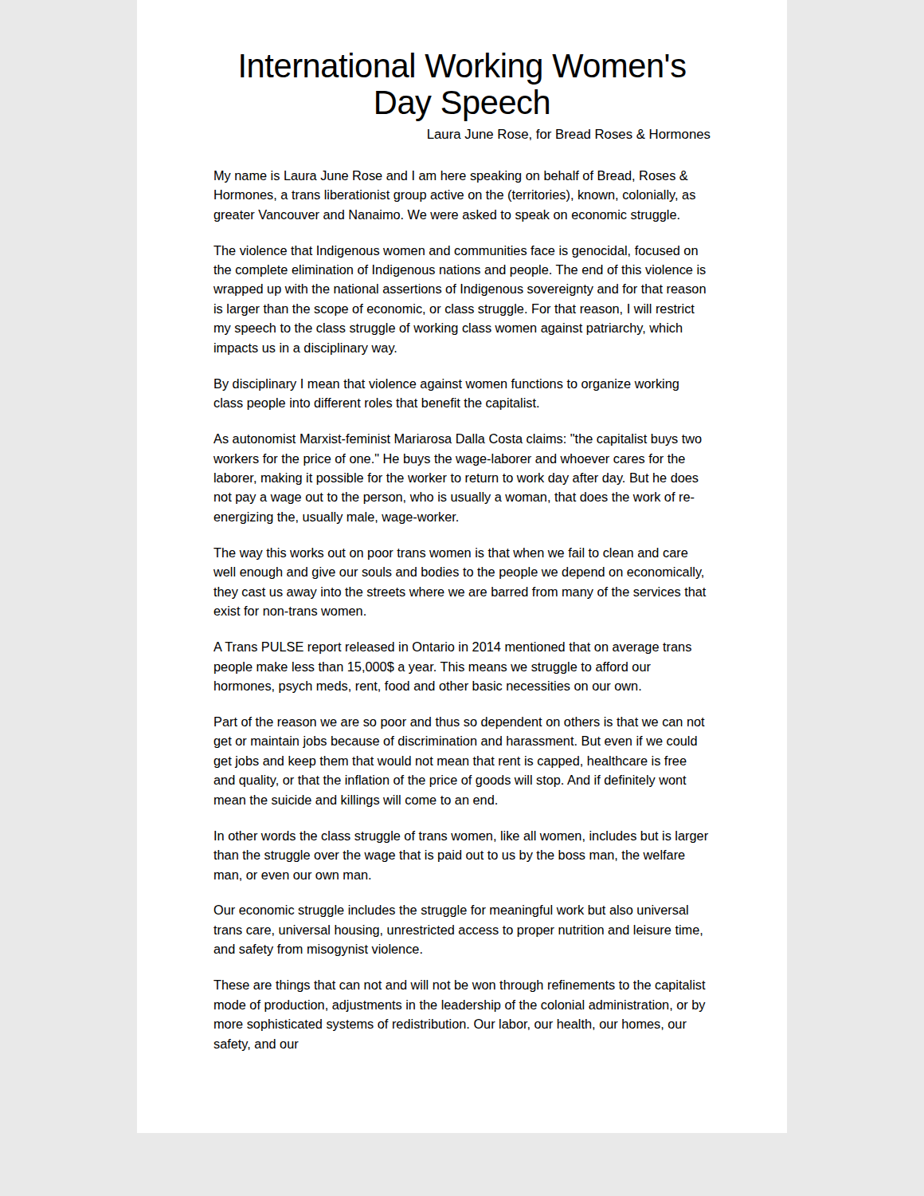International Working Women's Day Speech
Laura June Rose, for Bread Roses & Hormones
My name is Laura June Rose and I am here speaking on behalf of Bread, Roses & Hormones, a trans liberationist group active on the (territories), known, colonially, as greater Vancouver and Nanaimo. We were asked to speak on economic struggle.
The violence that Indigenous women and communities face is genocidal, focused on the complete elimination of Indigenous nations and people. The end of this violence is wrapped up with the national assertions of Indigenous sovereignty and for that reason is larger than the scope of economic, or class struggle. For that reason, I will restrict my speech to the class struggle of working class women against patriarchy, which impacts us in a disciplinary way.
By disciplinary I mean that violence against women functions to organize working class people into different roles that benefit the capitalist.
As autonomist Marxist-feminist Mariarosa Dalla Costa claims: "the capitalist buys two workers for the price of one." He buys the wage-laborer and whoever cares for the laborer, making it possible for the worker to return to work day after day. But he does not pay a wage out to the person, who is usually a woman, that does the work of re-energizing the, usually male, wage-worker.
The way this works out on poor trans women is that when we fail to clean and care well enough and give our souls and bodies to the people we depend on economically, they cast us away into the streets where we are barred from many of the services that exist for non-trans women.
A Trans PULSE report released in Ontario in 2014 mentioned that on average trans people make less than 15,000$ a year. This means we struggle to afford our hormones, psych meds, rent, food and other basic necessities on our own.
Part of the reason we are so poor and thus so dependent on others is that we can not get or maintain jobs because of discrimination and harassment. But even if we could get jobs and keep them that would not mean that rent is capped, healthcare is free and quality, or that the inflation of the price of goods will stop. And if definitely wont mean the suicide and killings will come to an end.
In other words the class struggle of trans women, like all women, includes but is larger than the struggle over the wage that is paid out to us by the boss man, the welfare man, or even our own man.
Our economic struggle includes the struggle for meaningful work but also universal trans care, universal housing, unrestricted access to proper nutrition and leisure time, and safety from misogynist violence.
These are things that can not and will not be won through refinements to the capitalist mode of production, adjustments in the leadership of the colonial administration, or by more sophisticated systems of redistribution. Our labor, our health, our homes, our safety, and our